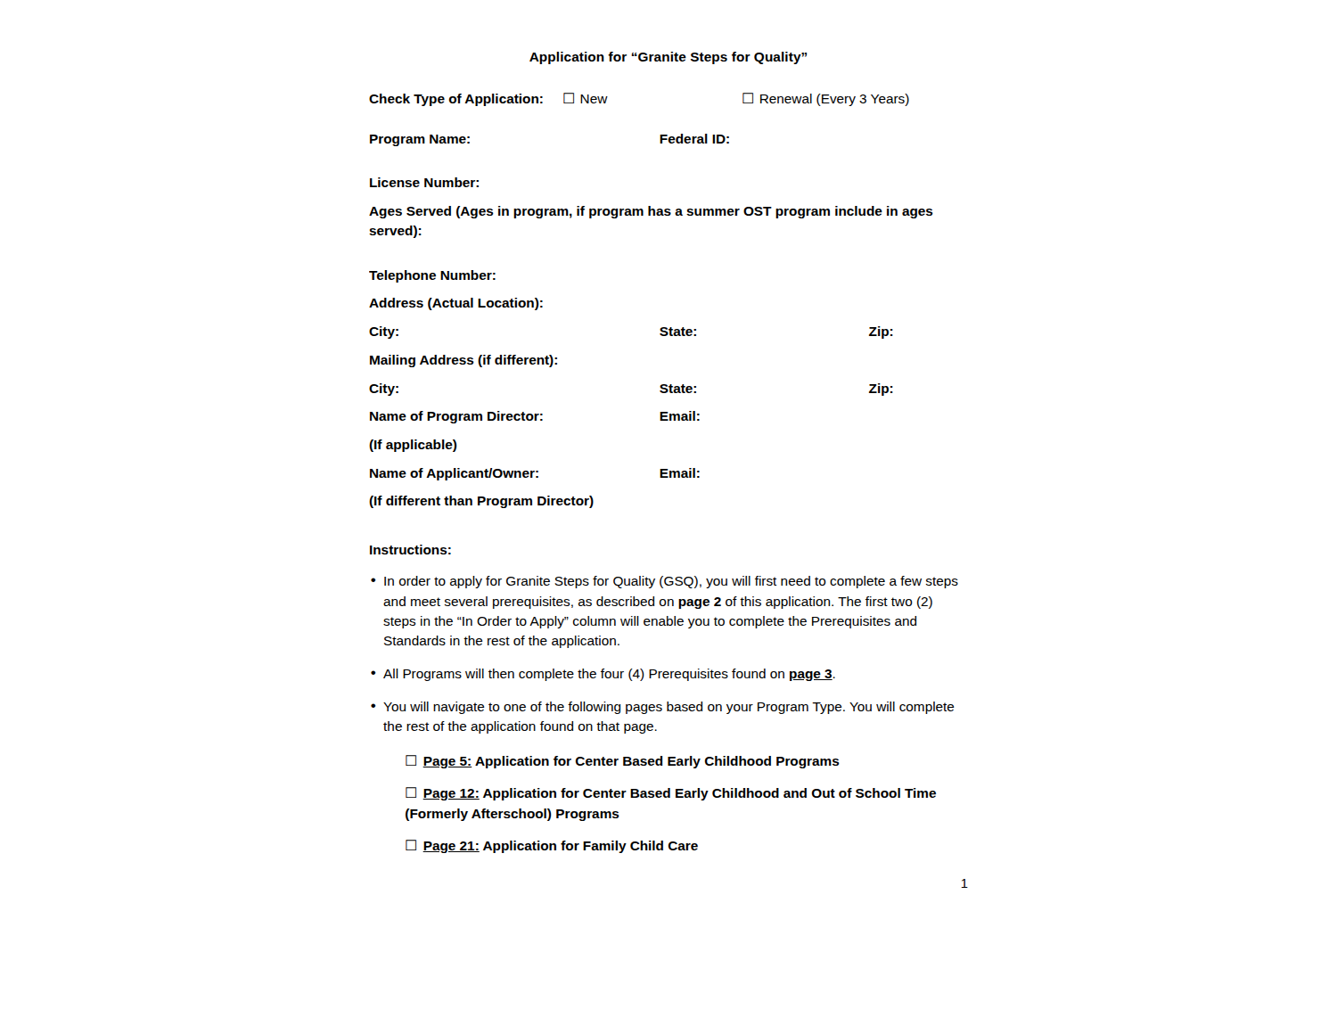Application for “Granite Steps for Quality”
Check Type of Application: New Renewal (Every 3 Years)
Program Name: Federal ID:
License Number:
Ages Served (Ages in program, if program has a summer OST program include in ages served):
Telephone Number:
Address (Actual Location):
City: State: Zip:
Mailing Address (if different):
City: State: Zip:
Name of Program Director: Email:
(If applicable)
Name of Applicant/Owner: Email:
(If different than Program Director)
Instructions:
In order to apply for Granite Steps for Quality (GSQ), you will first need to complete a few steps and meet several prerequisites, as described on page 2 of this application. The first two (2) steps in the “In Order to Apply” column will enable you to complete the Prerequisites and Standards in the rest of the application.
All Programs will then complete the four (4) Prerequisites found on page 3.
You will navigate to one of the following pages based on your Program Type. You will complete the rest of the application found on that page.
Page 5: Application for Center Based Early Childhood Programs
Page 12: Application for Center Based Early Childhood and Out of School Time (Formerly Afterschool) Programs
Page 21: Application for Family Child Care
1